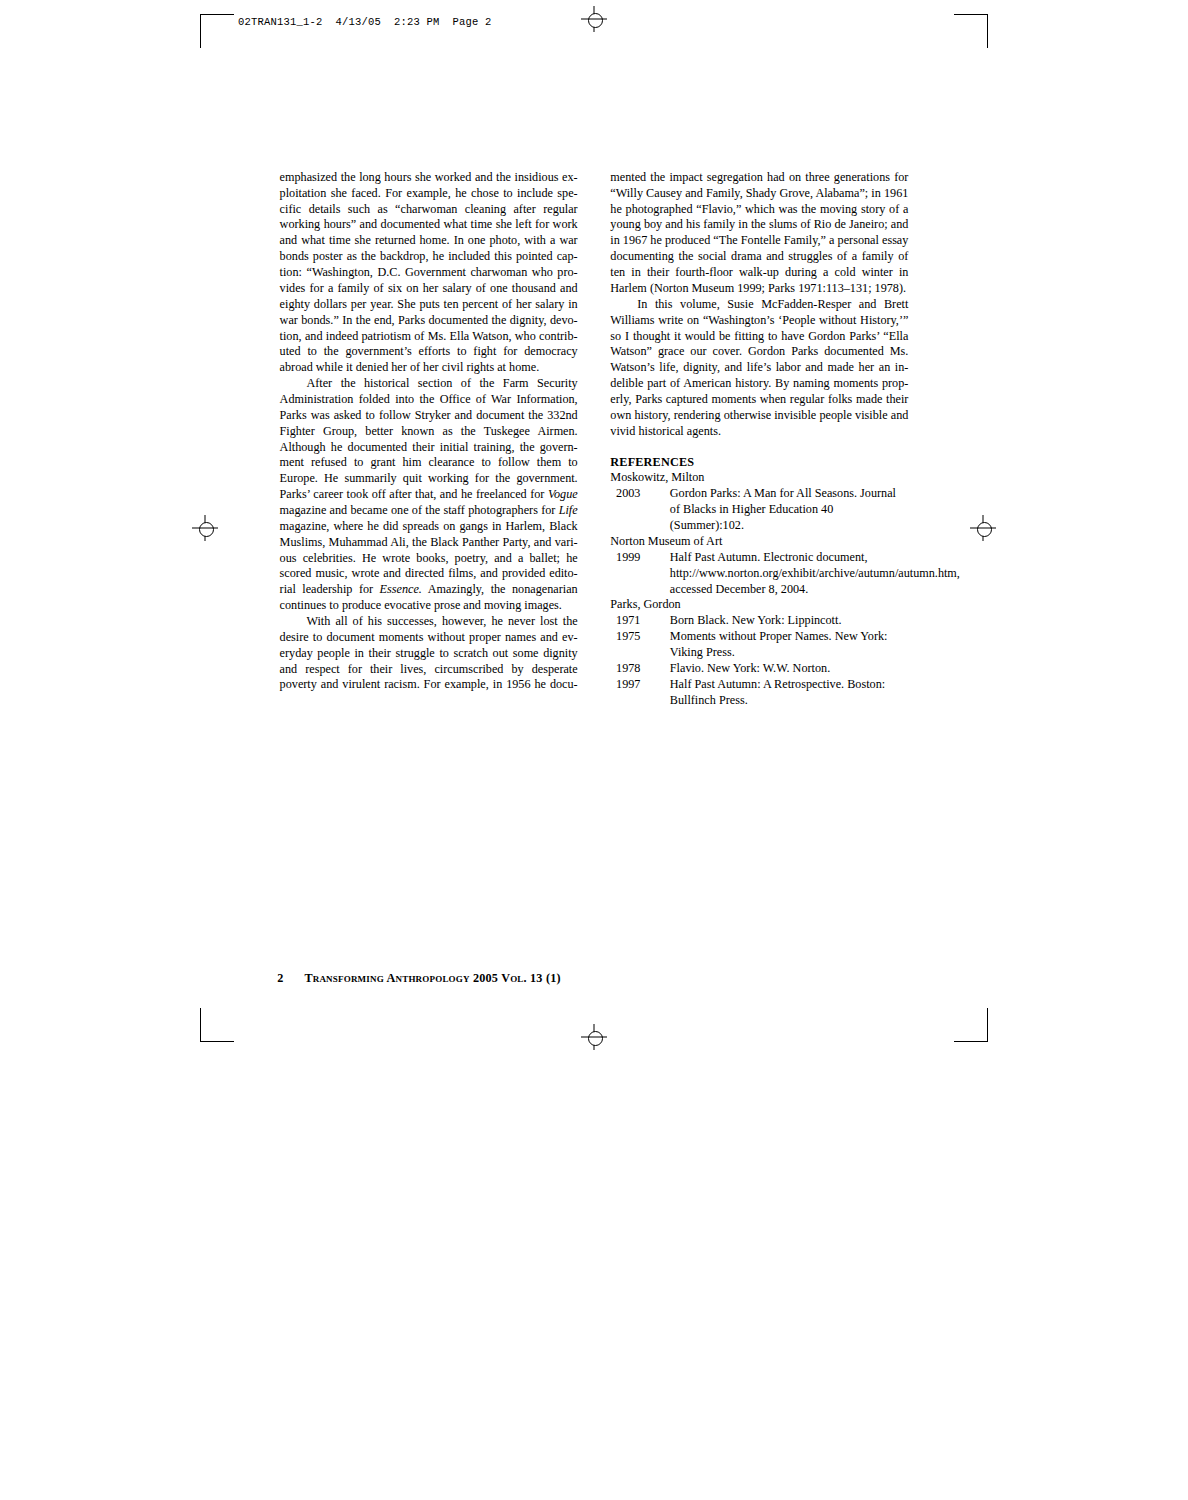02TRAN131_1-2 4/13/05 2:23 PM Page 2
emphasized the long hours she worked and the insidious exploitation she faced. For example, he chose to include specific details such as “charwoman cleaning after regular working hours” and documented what time she left for work and what time she returned home. In one photo, with a war bonds poster as the backdrop, he included this pointed caption: “Washington, D.C. Government charwoman who provides for a family of six on her salary of one thousand and eighty dollars per year. She puts ten percent of her salary in war bonds.” In the end, Parks documented the dignity, devotion, and indeed patriotism of Ms. Ella Watson, who contributed to the government’s efforts to fight for democracy abroad while it denied her of her civil rights at home.
After the historical section of the Farm Security Administration folded into the Office of War Information, Parks was asked to follow Stryker and document the 332nd Fighter Group, better known as the Tuskegee Airmen. Although he documented their initial training, the government refused to grant him clearance to follow them to Europe. He summarily quit working for the government. Parks’ career took off after that, and he freelanced for Vogue magazine and became one of the staff photographers for Life magazine, where he did spreads on gangs in Harlem, Black Muslims, Muhammad Ali, the Black Panther Party, and various celebrities. He wrote books, poetry, and a ballet; he scored music, wrote and directed films, and provided editorial leadership for Essence. Amazingly, the nonagenarian continues to produce evocative prose and moving images.
With all of his successes, however, he never lost the desire to document moments without proper names and everyday people in their struggle to scratch out some dignity and respect for their lives, circumscribed by desperate poverty and virulent racism. For example, in 1956 he documented the impact segregation had on three generations for “Willy Causey and Family, Shady Grove, Alabama”; in 1961 he photographed “Flavio,” which was the moving story of a young boy and his family in the slums of Rio de Janeiro; and in 1967 he produced “The Fontelle Family,” a personal essay documenting the social drama and struggles of a family of ten in their fourth-floor walk-up during a cold winter in Harlem (Norton Museum 1999; Parks 1971:113–131; 1978).
In this volume, Susie McFadden-Resper and Brett Williams write on “Washington’s ‘People without History,’” so I thought it would be fitting to have Gordon Parks’ “Ella Watson” grace our cover. Gordon Parks documented Ms. Watson’s life, dignity, and life’s labor and made her an indelible part of American history. By naming moments properly, Parks captured moments when regular folks made their own history, rendering otherwise invisible people visible and vivid historical agents.
REFERENCES
Moskowitz, Milton
2003 Gordon Parks: A Man for All Seasons. Journal of Blacks in Higher Education 40 (Summer):102.
Norton Museum of Art
1999 Half Past Autumn. Electronic document, http://www.norton.org/exhibit/archive/autumn/autumn.htm, accessed December 8, 2004.
Parks, Gordon
1971 Born Black. New York: Lippincott.
1975 Moments without Proper Names. New York: Viking Press.
1978 Flavio. New York: W.W. Norton.
1997 Half Past Autumn: A Retrospective. Boston: Bullfinch Press.
2 Transforming Anthropology 2005 Vol. 13 (1)